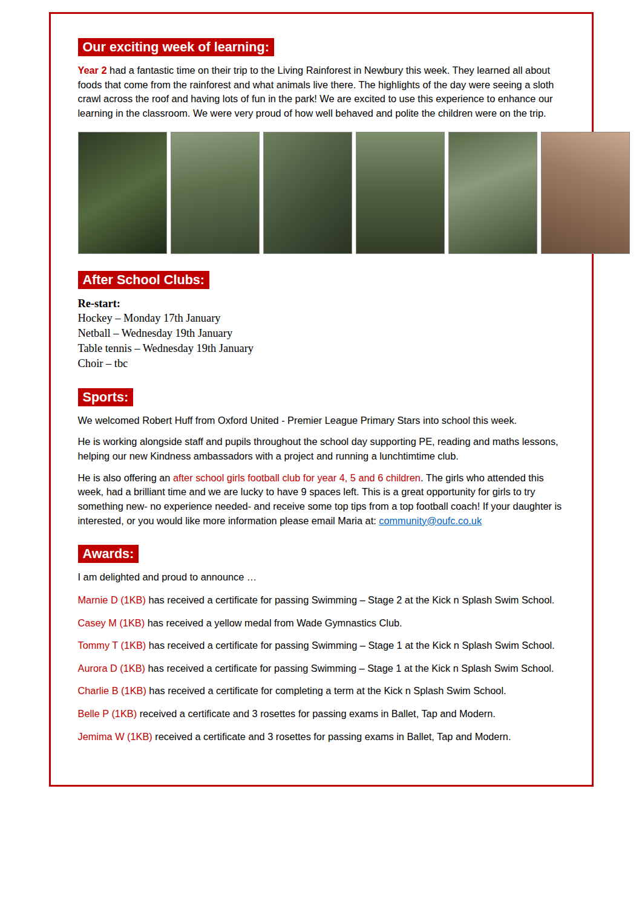Our exciting week of learning:
Year 2 had a fantastic time on their trip to the Living Rainforest in Newbury this week. They learned all about foods that come from the rainforest and what animals live there. The highlights of the day were seeing a sloth crawl across the roof and having lots of fun in the park! We are excited to use this experience to enhance our learning in the classroom. We were very proud of how well behaved and polite the children were on the trip.
After School Clubs:
Re-start:
Hockey – Monday 17th January
Netball – Wednesday 19th January
Table tennis – Wednesday 19th January
Choir – tbc
Sports:
We welcomed Robert Huff from Oxford United - Premier League Primary Stars into school this week.
He is working alongside staff and pupils throughout the school day supporting PE, reading and maths lessons, helping our new Kindness ambassadors with a project and running a lunchtimtime club.
He is also offering an after school girls football club for year 4, 5 and 6 children. The girls who attended this week, had a brilliant time and we are lucky to have 9 spaces left. This is a great opportunity for girls to try something new- no experience needed- and receive some top tips from a top football coach! If your daughter is interested, or you would like more information please email Maria at: community@oufc.co.uk
Awards:
I am delighted and proud to announce …
Marnie D (1KB) has received a certificate for passing Swimming – Stage 2 at the Kick n Splash Swim School.
Casey M (1KB) has received a yellow medal from Wade Gymnastics Club.
Tommy T (1KB) has received a certificate for passing Swimming – Stage 1 at the Kick n Splash Swim School.
Aurora D (1KB) has received a certificate for passing Swimming – Stage 1 at the Kick n Splash Swim School.
Charlie B (1KB) has received a certificate for completing a term at the Kick n Splash Swim School.
Belle P (1KB) received a certificate and 3 rosettes for passing exams in Ballet, Tap and Modern.
Jemima W (1KB) received a certificate and 3 rosettes for passing exams in Ballet, Tap and Modern.